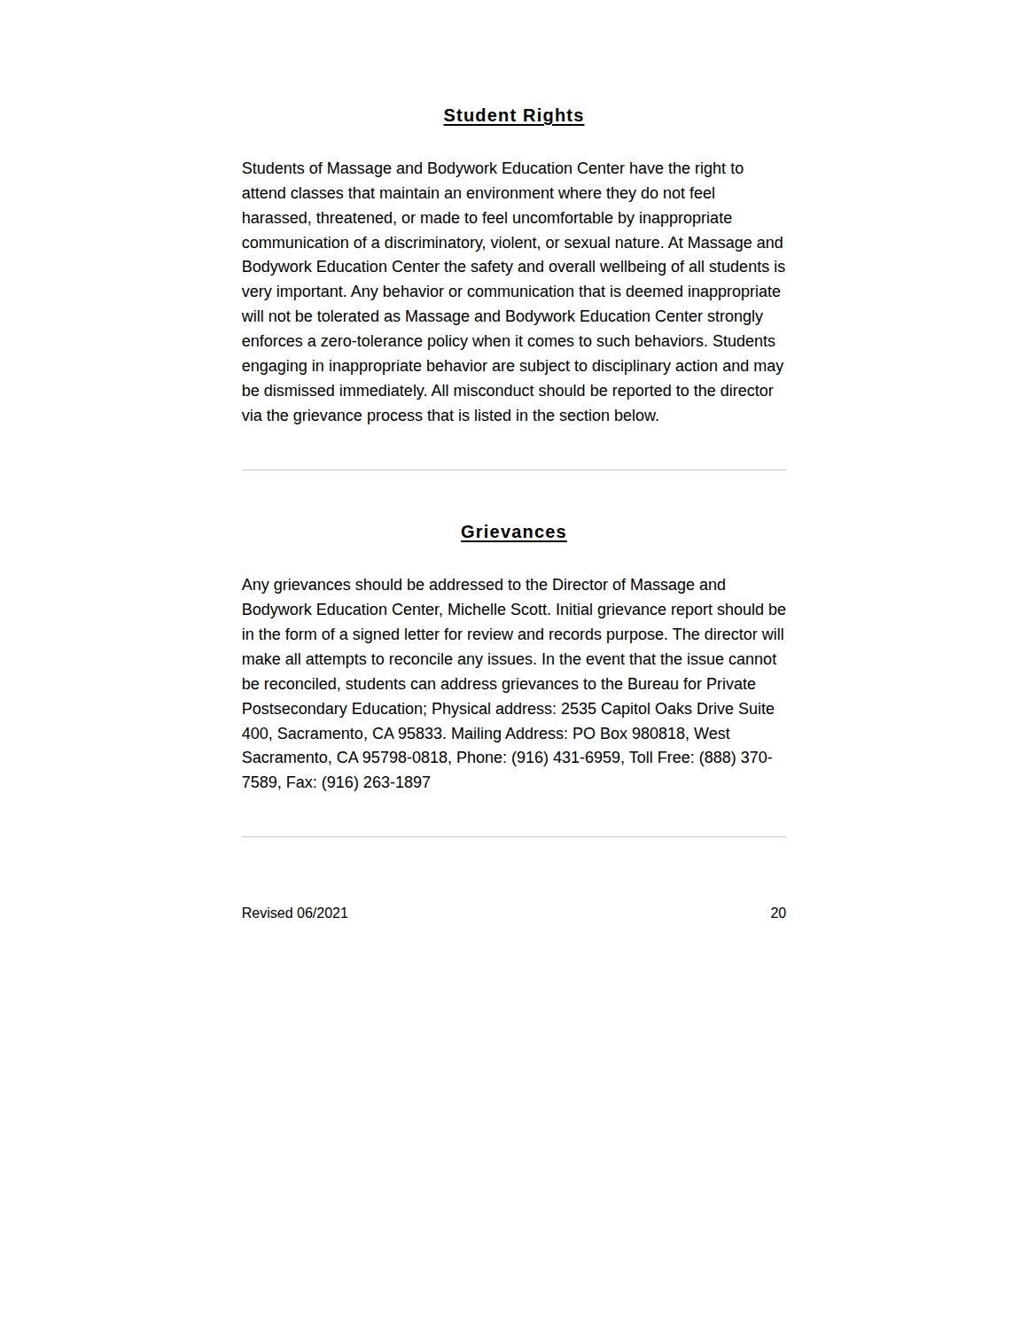Student Rights
Students of Massage and Bodywork Education Center have the right to attend classes that maintain an environment where they do not feel harassed, threatened, or made to feel uncomfortable by inappropriate communication of a discriminatory, violent, or sexual nature. At Massage and Bodywork Education Center the safety and overall wellbeing of all students is very important. Any behavior or communication that is deemed inappropriate will not be tolerated as Massage and Bodywork Education Center strongly enforces a zero-tolerance policy when it comes to such behaviors. Students engaging in inappropriate behavior are subject to disciplinary action and may be dismissed immediately. All misconduct should be reported to the director via the grievance process that is listed in the section below.
Grievances
Any grievances should be addressed to the Director of Massage and Bodywork Education Center, Michelle Scott. Initial grievance report should be in the form of a signed letter for review and records purpose. The director will make all attempts to reconcile any issues. In the event that the issue cannot be reconciled, students can address grievances to the Bureau for Private Postsecondary Education; Physical address: 2535 Capitol Oaks Drive Suite 400, Sacramento, CA 95833. Mailing Address: PO Box 980818, West Sacramento, CA 95798-0818, Phone: (916) 431-6959, Toll Free: (888) 370-7589, Fax: (916) 263-1897
Revised 06/2021
20